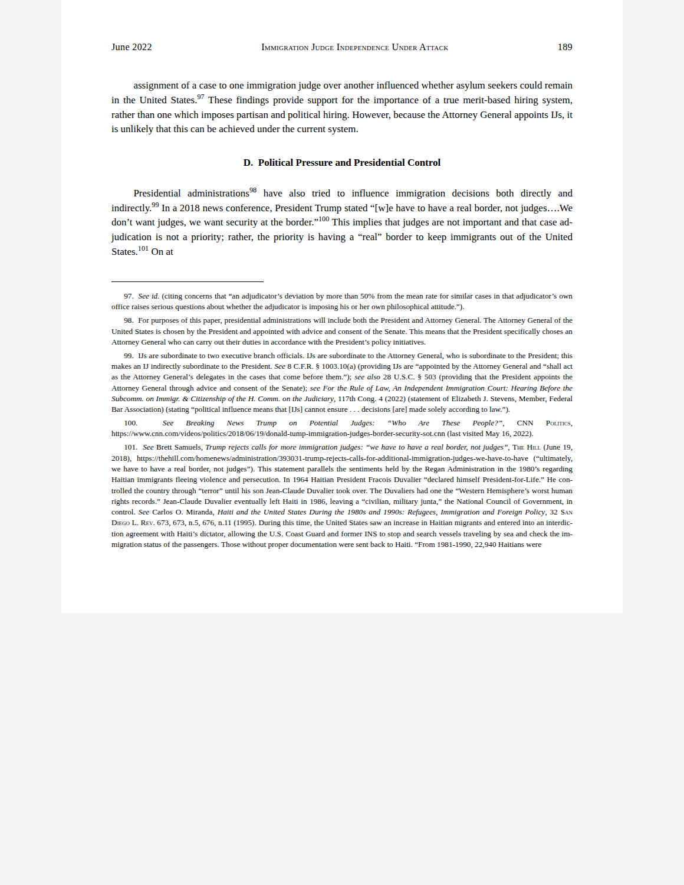June 2022 Immigration Judge Independence Under Attack 189
assignment of a case to one immigration judge over another influenced whether asylum seekers could remain in the United States.97 These findings provide support for the importance of a true merit-based hiring system, rather than one which imposes partisan and political hiring. However, because the Attorney General appoints IJs, it is unlikely that this can be achieved under the current system.
D. Political Pressure and Presidential Control
Presidential administrations98 have also tried to influence immigration decisions both directly and indirectly.99 In a 2018 news conference, President Trump stated “[w]e have to have a real border, not judges….We don’t want judges, we want security at the border.”100 This implies that judges are not important and that case adjudication is not a priority; rather, the priority is having a “real” border to keep immigrants out of the United States.101 On at
97. See id. (citing concerns that “an adjudicator’s deviation by more than 50% from the mean rate for similar cases in that adjudicator’s own office raises serious questions about whether the adjudicator is imposing his or her own philosophical attitude.”).
98. For purposes of this paper, presidential administrations will include both the President and Attorney General. The Attorney General of the United States is chosen by the President and appointed with advice and consent of the Senate. This means that the President specifically choses an Attorney General who can carry out their duties in accordance with the President’s policy initiatives.
99. IJs are subordinate to two executive branch officials. IJs are subordinate to the Attorney General, who is subordinate to the President; this makes an IJ indirectly subordinate to the President. See 8 C.F.R. § 1003.10(a) (providing IJs are “appointed by the Attorney General and “shall act as the Attorney General’s delegates in the cases that come before them.”); see also 28 U.S.C. § 503 (providing that the President appoints the Attorney General through advice and consent of the Senate); see For the Rule of Law, An Independent Immigration Court: Hearing Before the Subcomm. on Immigr. & Citizenship of the H. Comm. on the Judiciary, 117th Cong. 4 (2022) (statement of Elizabeth J. Stevens, Member, Federal Bar Association) (stating “political influence means that [IJs] cannot ensure . . . decisions [are] made solely according to law.”).
100. See Breaking News Trump on Potential Judges: “Who Are These People?”, CNN Politics, https://www.cnn.com/videos/politics/2018/06/19/donald-tump-immigration-judges-border-security-sot.cnn (last visited May 16, 2022).
101. See Brett Samuels, Trump rejects calls for more immigration judges: “we have to have a real border, not judges”, The Hill (June 19, 2018), https://thehill.com/homenews/administration/393031-trump-rejects-calls-for-additional-immigration-judges-we-have-to-have (“ultimately, we have to have a real border, not judges”). This statement parallels the sentiments held by the Regan Administration in the 1980’s regarding Haitian immigrants fleeing violence and persecution. In 1964 Haitian President Fracois Duvalier “declared himself President-for-Life.” He controlled the country through “terror” until his son Jean-Claude Duvalier took over. The Duvaliers had one the “Western Hemisphere’s worst human rights records.” Jean-Claude Duvalier eventually left Haiti in 1986, leaving a “civilian, military junta,” the National Council of Government, in control. See Carlos O. Miranda, Haiti and the United States During the 1980s and 1990s: Refugees, Immigration and Foreign Policy, 32 San Diego L. Rev. 673, 673, n.5, 676, n.11 (1995). During this time, the United States saw an increase in Haitian migrants and entered into an interdiction agreement with Haiti’s dictator, allowing the U.S. Coast Guard and former INS to stop and search vessels traveling by sea and check the immigration status of the passengers. Those without proper documentation were sent back to Haiti. “From 1981-1990, 22,940 Haitians were